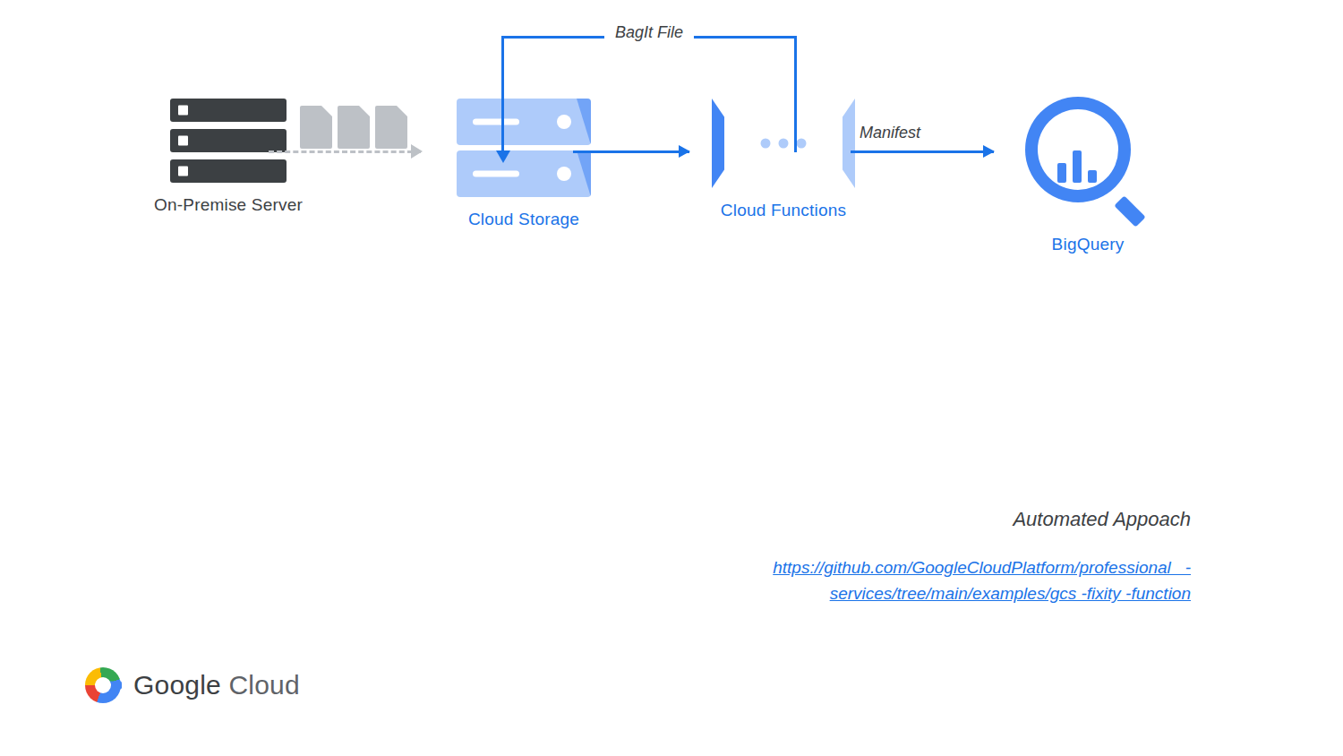On-Premise Server
Cloud Storage
Cloud Functions
Manifest
BigQuery
BagIt File
Automated Appoach
https://github.com/GoogleCloudPlatform/professional -services/tree/main/examples/gcs -fixity -function
Google Cloud